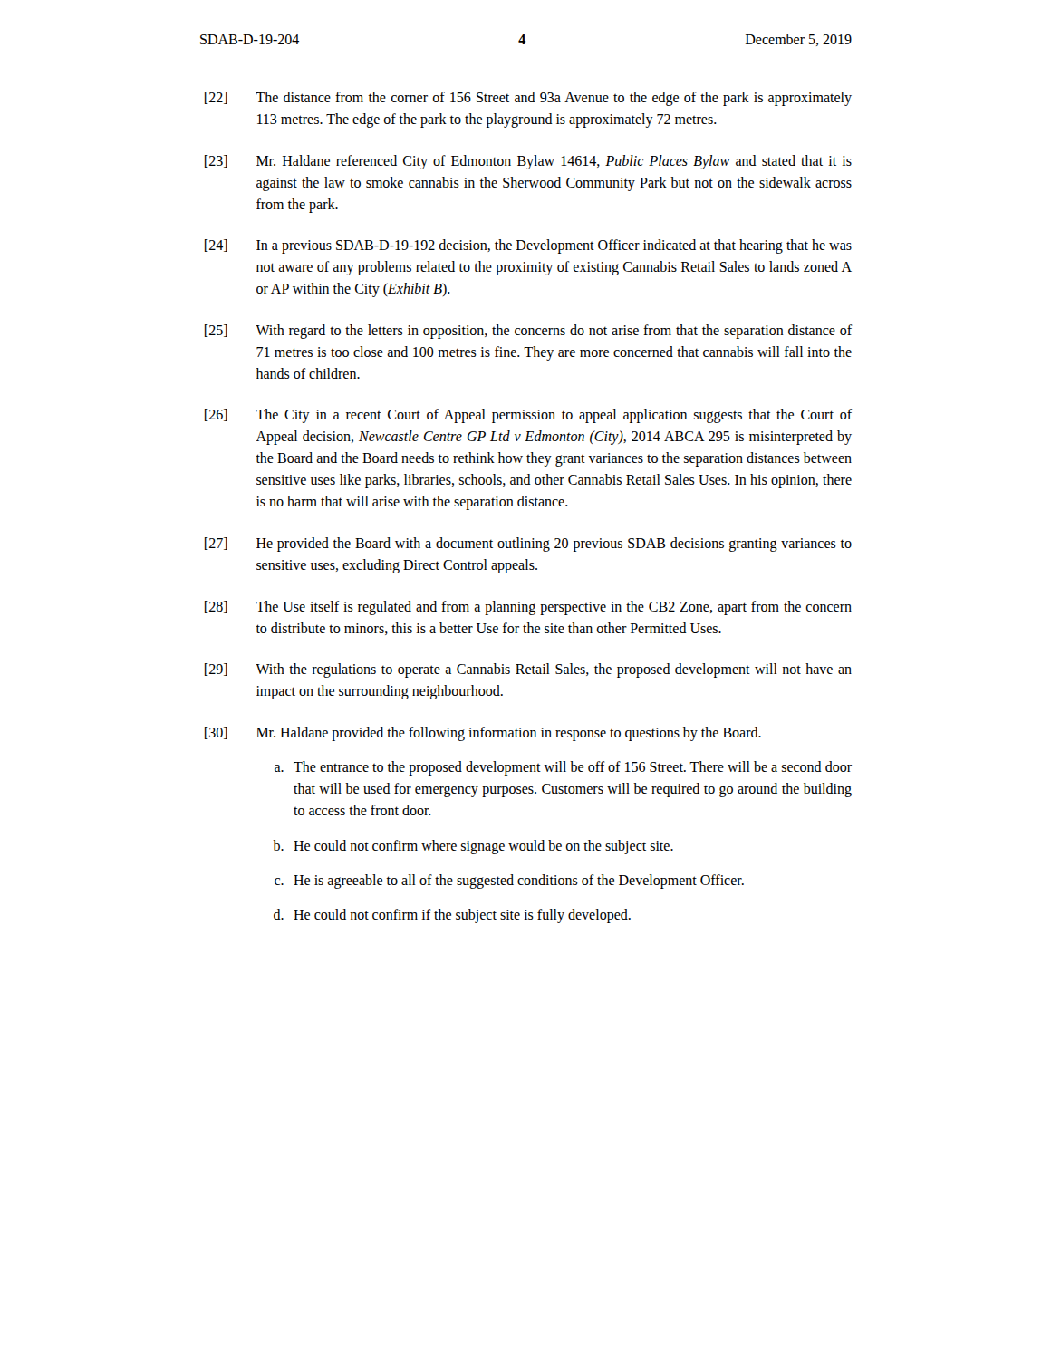SDAB-D-19-204 4 December 5, 2019
[22] The distance from the corner of 156 Street and 93a Avenue to the edge of the park is approximately 113 metres. The edge of the park to the playground is approximately 72 metres.
[23] Mr. Haldane referenced City of Edmonton Bylaw 14614, Public Places Bylaw and stated that it is against the law to smoke cannabis in the Sherwood Community Park but not on the sidewalk across from the park.
[24] In a previous SDAB-D-19-192 decision, the Development Officer indicated at that hearing that he was not aware of any problems related to the proximity of existing Cannabis Retail Sales to lands zoned A or AP within the City (Exhibit B).
[25] With regard to the letters in opposition, the concerns do not arise from that the separation distance of 71 metres is too close and 100 metres is fine. They are more concerned that cannabis will fall into the hands of children.
[26] The City in a recent Court of Appeal permission to appeal application suggests that the Court of Appeal decision, Newcastle Centre GP Ltd v Edmonton (City), 2014 ABCA 295 is misinterpreted by the Board and the Board needs to rethink how they grant variances to the separation distances between sensitive uses like parks, libraries, schools, and other Cannabis Retail Sales Uses. In his opinion, there is no harm that will arise with the separation distance.
[27] He provided the Board with a document outlining 20 previous SDAB decisions granting variances to sensitive uses, excluding Direct Control appeals.
[28] The Use itself is regulated and from a planning perspective in the CB2 Zone, apart from the concern to distribute to minors, this is a better Use for the site than other Permitted Uses.
[29] With the regulations to operate a Cannabis Retail Sales, the proposed development will not have an impact on the surrounding neighbourhood.
[30] Mr. Haldane provided the following information in response to questions by the Board.
The entrance to the proposed development will be off of 156 Street. There will be a second door that will be used for emergency purposes. Customers will be required to go around the building to access the front door.
He could not confirm where signage would be on the subject site.
He is agreeable to all of the suggested conditions of the Development Officer.
He could not confirm if the subject site is fully developed.